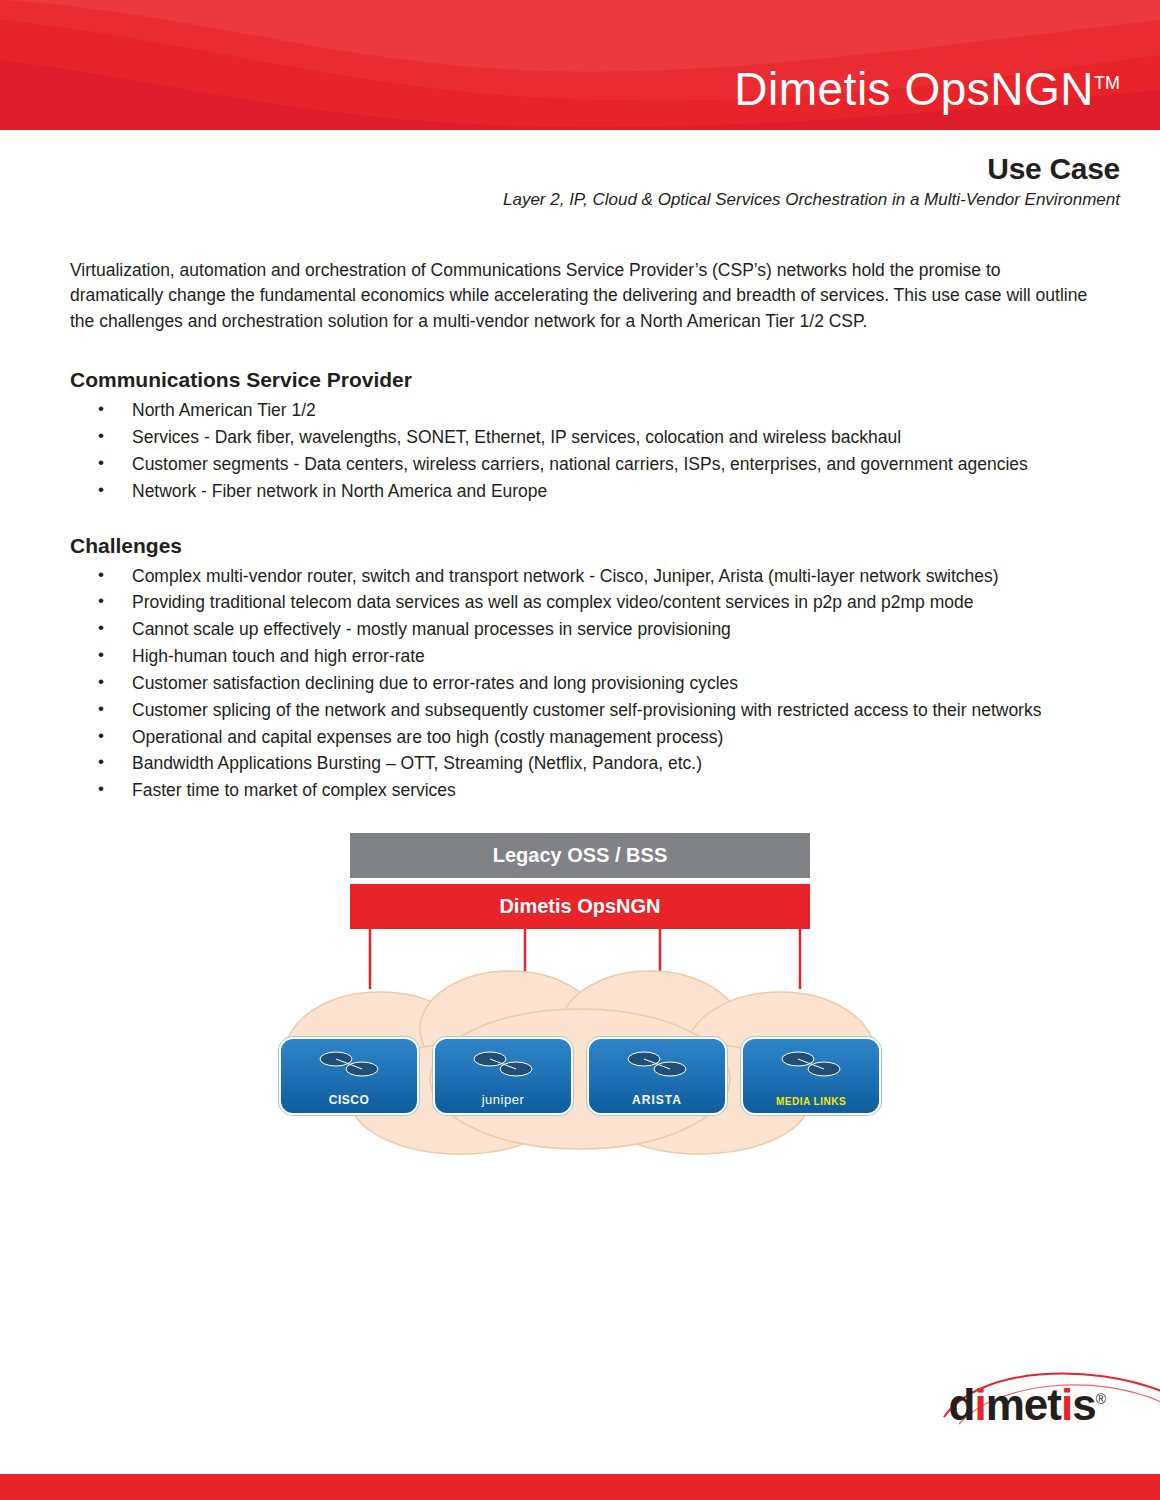Dimetis OpsNGNTM
Use Case
Layer 2, IP, Cloud & Optical Services Orchestration in a Multi-Vendor Environment
Virtualization, automation and orchestration of Communications Service Provider’s (CSP’s) networks hold the promise to dramatically change the fundamental economics while accelerating the delivering and breadth of services. This use case will outline the challenges and orchestration solution for a multi-vendor network for a North American Tier 1/2 CSP.
Communications Service Provider
North American Tier 1/2
Services - Dark fiber, wavelengths, SONET, Ethernet, IP services, colocation and wireless backhaul
Customer segments - Data centers, wireless carriers, national carriers, ISPs, enterprises, and government agencies
Network - Fiber network in North America and Europe
Challenges
Complex multi-vendor router, switch and transport network - Cisco, Juniper, Arista (multi-layer network switches)
Providing traditional telecom data services as well as complex video/content services in p2p and p2mp mode
Cannot scale up effectively - mostly manual processes in service provisioning
High-human touch and high error-rate
Customer satisfaction declining due to error-rates and long provisioning cycles
Customer splicing of the network and subsequently customer self-provisioning with restricted access to their networks
Operational and capital expenses are too high (costly management process)
Bandwidth Applications Bursting – OTT, Streaming (Netflix, Pandora, etc.)
Faster time to market of complex services
Legacy OSS / BSS
Dimetis OpsNGN
CISCO
juniper
ARISTA
MEDIA LINKS
dimetis®